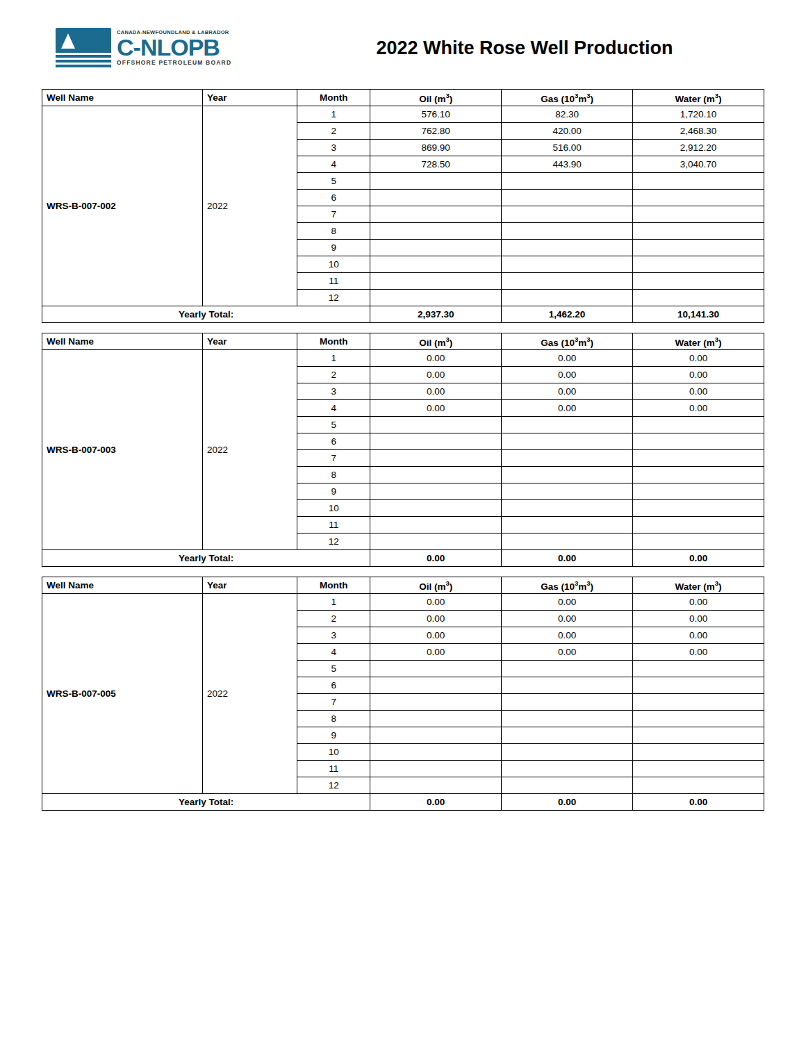CANADA-NEWFOUNDLAND & LABRADOR
C-NLOPB
OFFSHORE PETROLEUM BOARD
2022 White Rose Well Production
| Well Name | Year | Month | Oil (m 3 ) | Gas (10 3 m 3 ) | Water (m 3 ) |
| --- | --- | --- | --- | --- | --- |
| WRS-B-007-002 | 2022 | 1 | 576.10 | 82.30 | 1,720.10 |
| 2 | 762.80 | 420.00 | 2,468.30 |
| 3 | 869.90 | 516.00 | 2,912.20 |
| 4 | 728.50 | 443.90 | 3,040.70 |
| 5 | | | |
| 6 | | | |
| 7 | | | |
| 8 | | | |
| 9 | | | |
| 10 | | | |
| 11 | | | |
| 12 | | | |
| Yearly Total: | 2,937.30 | 1,462.20 | 10,141.30 |
| Well Name | Year | Month | Oil (m 3 ) | Gas (10 3 m 3 ) | Water (m 3 ) |
| --- | --- | --- | --- | --- | --- |
| WRS-B-007-003 | 2022 | 1 | 0.00 | 0.00 | 0.00 |
| 2 | 0.00 | 0.00 | 0.00 |
| 3 | 0.00 | 0.00 | 0.00 |
| 4 | 0.00 | 0.00 | 0.00 |
| 5 | | | |
| 6 | | | |
| 7 | | | |
| 8 | | | |
| 9 | | | |
| 10 | | | |
| 11 | | | |
| 12 | | | |
| Yearly Total: | 0.00 | 0.00 | 0.00 |
| Well Name | Year | Month | Oil (m 3 ) | Gas (10 3 m 3 ) | Water (m 3 ) |
| --- | --- | --- | --- | --- | --- |
| WRS-B-007-005 | 2022 | 1 | 0.00 | 0.00 | 0.00 |
| 2 | 0.00 | 0.00 | 0.00 |
| 3 | 0.00 | 0.00 | 0.00 |
| 4 | 0.00 | 0.00 | 0.00 |
| 5 | | | |
| 6 | | | |
| 7 | | | |
| 8 | | | |
| 9 | | | |
| 10 | | | |
| 11 | | | |
| 12 | | | |
| Yearly Total: | 0.00 | 0.00 | 0.00 |